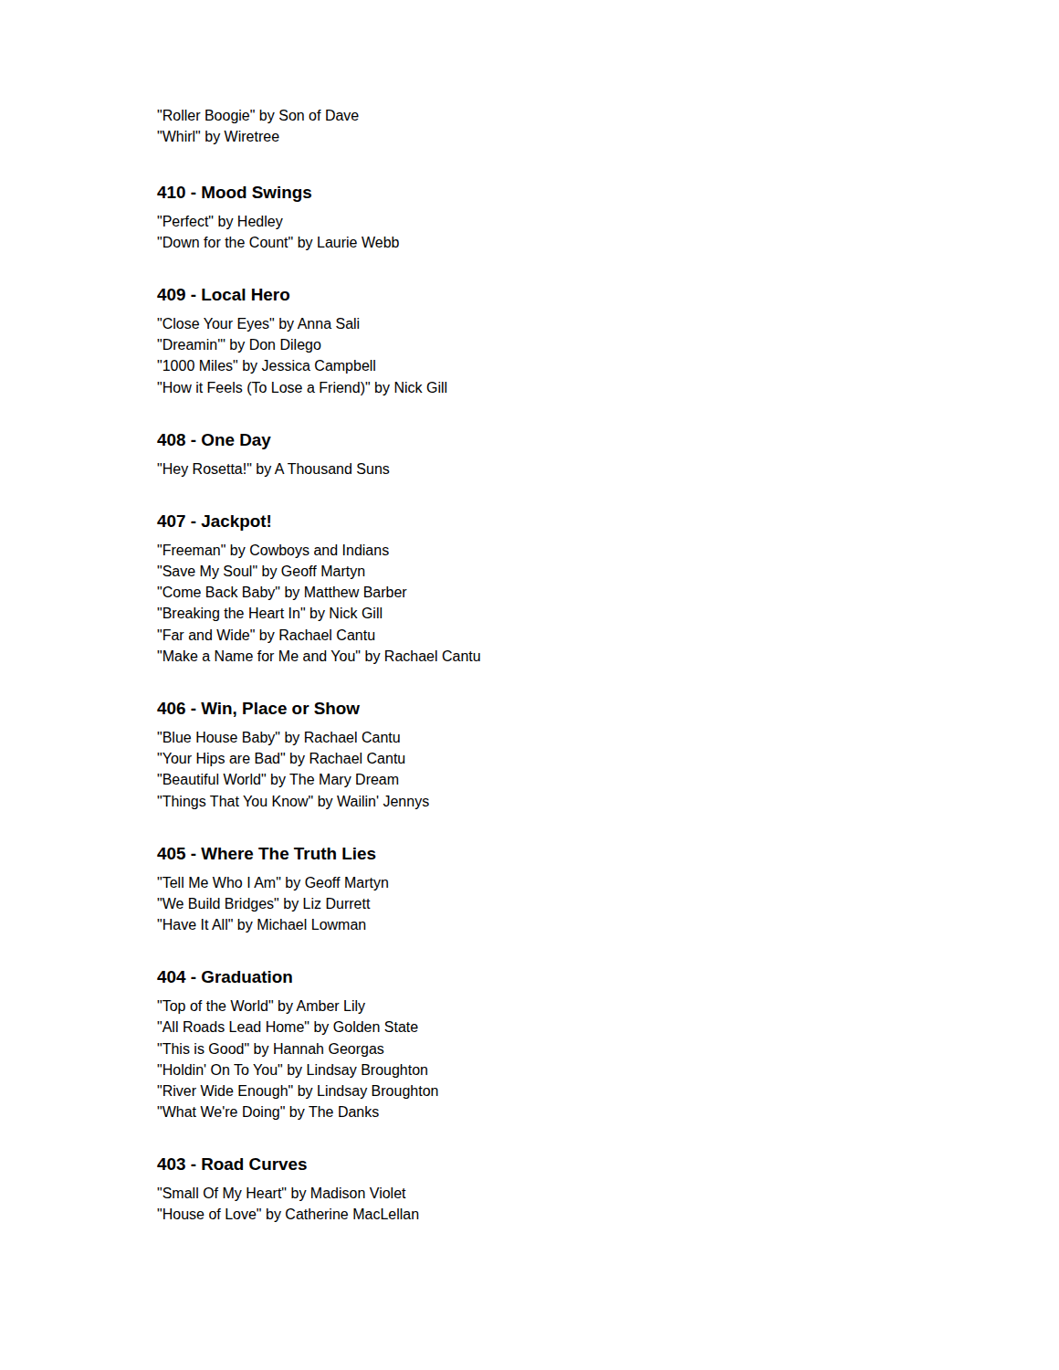"Roller Boogie" by Son of Dave
"Whirl" by Wiretree
410 - Mood Swings
"Perfect" by Hedley
"Down for the Count" by Laurie Webb
409 - Local Hero
"Close Your Eyes" by Anna Sali
"Dreamin'" by Don Dilego
"1000 Miles" by Jessica Campbell
"How it Feels (To Lose a Friend)" by Nick Gill
408 - One Day
"Hey Rosetta!" by A Thousand Suns
407 - Jackpot!
"Freeman" by Cowboys and Indians
"Save My Soul" by Geoff Martyn
"Come Back Baby" by Matthew Barber
"Breaking the Heart In" by Nick Gill
"Far and Wide" by Rachael Cantu
"Make a Name for Me and You" by Rachael Cantu
406 - Win, Place or Show
"Blue House Baby" by Rachael Cantu
"Your Hips are Bad" by Rachael Cantu
"Beautiful World" by The Mary Dream
"Things That You Know" by Wailin' Jennys
405 - Where The Truth Lies
"Tell Me Who I Am" by Geoff Martyn
"We Build Bridges" by Liz Durrett
"Have It All" by Michael Lowman
404 - Graduation
"Top of the World" by Amber Lily
"All Roads Lead Home" by Golden State
"This is Good" by Hannah Georgas
"Holdin' On To You" by Lindsay Broughton
"River Wide Enough" by Lindsay Broughton
"What We're Doing" by The Danks
403 - Road Curves
"Small Of My Heart" by Madison Violet
"House of Love" by Catherine MacLellan